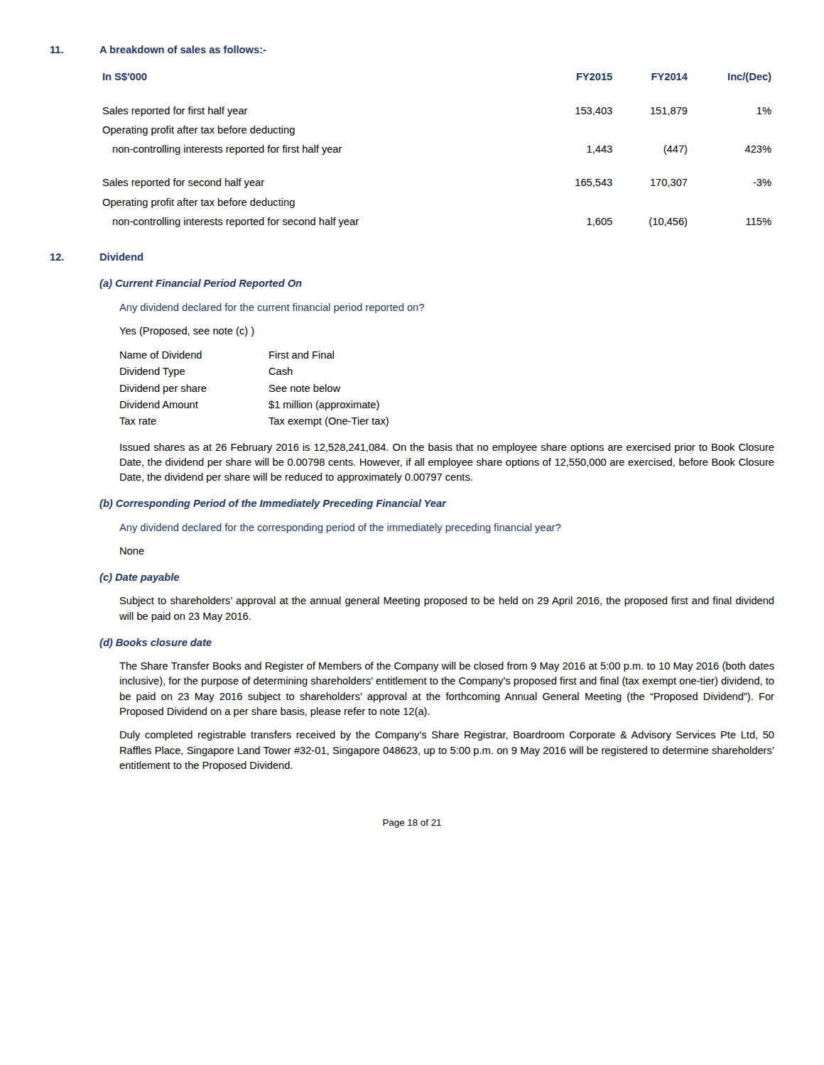11. A breakdown of sales as follows:-
| In S$'000 | FY2015 | FY2014 | Inc/(Dec) |
| --- | --- | --- | --- |
| Sales reported for first half year | 153,403 | 151,879 | 1% |
| Operating profit after tax before deducting | | | |
| non-controlling interests reported for first half year | 1,443 | (447) | 423% |
| Sales reported for second half year | 165,543 | 170,307 | -3% |
| Operating profit after tax before deducting | | | |
| non-controlling interests reported for second half year | 1,605 | (10,456) | 115% |
12. Dividend
(a) Current Financial Period Reported On
Any dividend declared for the current financial period reported on?
Yes (Proposed, see note (c) )
| Name of Dividend | First and Final |
| Dividend Type | Cash |
| Dividend per share | See note below |
| Dividend Amount | $1 million (approximate) |
| Tax rate | Tax exempt (One-Tier tax) |
Issued shares as at 26 February 2016 is 12,528,241,084. On the basis that no employee share options are exercised prior to Book Closure Date, the dividend per share will be 0.00798 cents. However, if all employee share options of 12,550,000 are exercised, before Book Closure Date, the dividend per share will be reduced to approximately 0.00797 cents.
(b) Corresponding Period of the Immediately Preceding Financial Year
Any dividend declared for the corresponding period of the immediately preceding financial year?
None
(c) Date payable
Subject to shareholders’ approval at the annual general Meeting proposed to be held on 29 April 2016, the proposed first and final dividend will be paid on 23 May 2016.
(d) Books closure date
The Share Transfer Books and Register of Members of the Company will be closed from 9 May 2016 at 5:00 p.m. to 10 May 2016 (both dates inclusive), for the purpose of determining shareholders’ entitlement to the Company’s proposed first and final (tax exempt one-tier) dividend, to be paid on 23 May 2016 subject to shareholders’ approval at the forthcoming Annual General Meeting (the “Proposed Dividend”). For Proposed Dividend on a per share basis, please refer to note 12(a).
Duly completed registrable transfers received by the Company’s Share Registrar, Boardroom Corporate & Advisory Services Pte Ltd, 50 Raffles Place, Singapore Land Tower #32-01, Singapore 048623, up to 5:00 p.m. on 9 May 2016 will be registered to determine shareholders’ entitlement to the Proposed Dividend.
Page 18 of 21